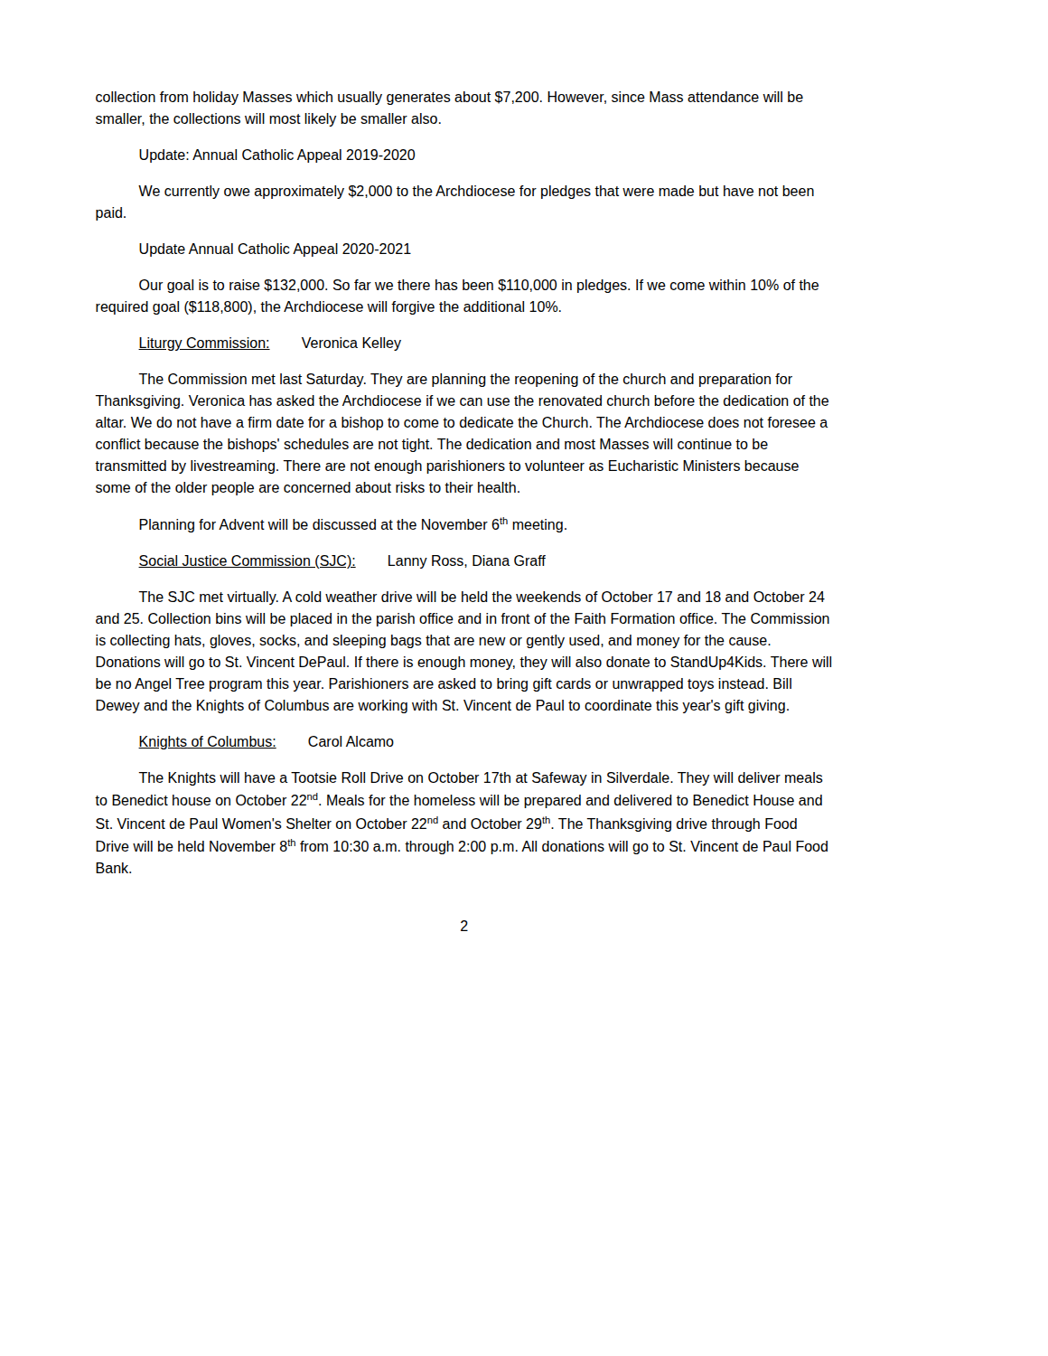collection from holiday Masses which usually generates about $7,200. However, since Mass attendance will be smaller, the collections will most likely be smaller also.
Update: Annual Catholic Appeal 2019-2020
We currently owe approximately $2,000 to the Archdiocese for pledges that were made but have not been paid.
Update Annual Catholic Appeal 2020-2021
Our goal is to raise $132,000. So far we there has been $110,000 in pledges. If we come within 10% of the required goal ($118,800), the Archdiocese will forgive the additional 10%.
Liturgy Commission: Veronica Kelley
The Commission met last Saturday. They are planning the reopening of the church and preparation for Thanksgiving. Veronica has asked the Archdiocese if we can use the renovated church before the dedication of the altar. We do not have a firm date for a bishop to come to dedicate the Church. The Archdiocese does not foresee a conflict because the bishops' schedules are not tight. The dedication and most Masses will continue to be transmitted by livestreaming. There are not enough parishioners to volunteer as Eucharistic Ministers because some of the older people are concerned about risks to their health.
Planning for Advent will be discussed at the November 6th meeting.
Social Justice Commission (SJC): Lanny Ross, Diana Graff
The SJC met virtually. A cold weather drive will be held the weekends of October 17 and 18 and October 24 and 25. Collection bins will be placed in the parish office and in front of the Faith Formation office. The Commission is collecting hats, gloves, socks, and sleeping bags that are new or gently used, and money for the cause. Donations will go to St. Vincent DePaul. If there is enough money, they will also donate to StandUp4Kids. There will be no Angel Tree program this year. Parishioners are asked to bring gift cards or unwrapped toys instead. Bill Dewey and the Knights of Columbus are working with St. Vincent de Paul to coordinate this year's gift giving.
Knights of Columbus: Carol Alcamo
The Knights will have a Tootsie Roll Drive on October 17th at Safeway in Silverdale. They will deliver meals to Benedict house on October 22nd. Meals for the homeless will be prepared and delivered to Benedict House and St. Vincent de Paul Women's Shelter on October 22nd and October 29th. The Thanksgiving drive through Food Drive will be held November 8th from 10:30 a.m. through 2:00 p.m. All donations will go to St. Vincent de Paul Food Bank.
2